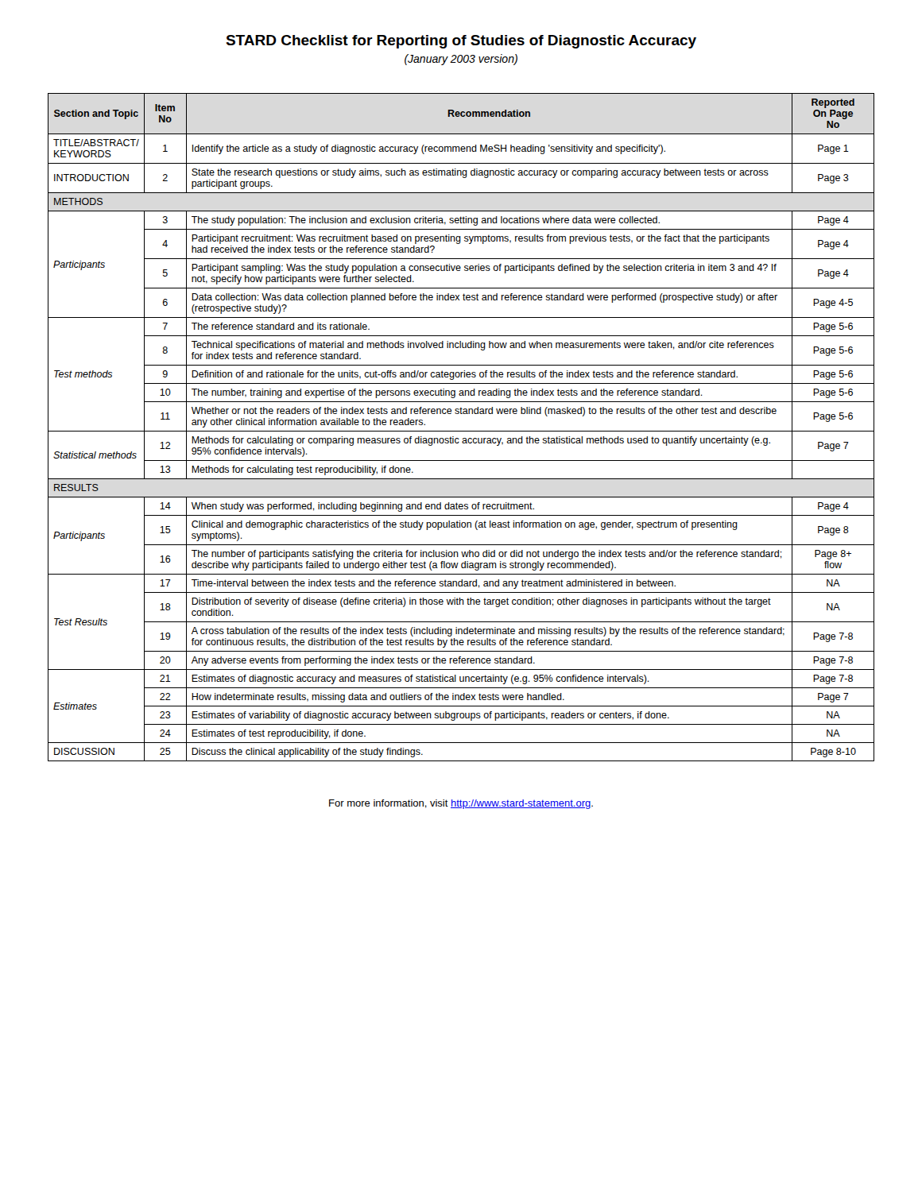STARD Checklist for Reporting of Studies of Diagnostic Accuracy
(January 2003 version)
| Section and Topic | Item No | Recommendation | Reported On Page No |
| --- | --- | --- | --- |
| TITLE/ABSTRACT/ KEYWORDS | 1 | Identify the article as a study of diagnostic accuracy (recommend MeSH heading 'sensitivity and specificity'). | Page 1 |
| INTRODUCTION | 2 | State the research questions or study aims, such as estimating diagnostic accuracy or comparing accuracy between tests or across participant groups. | Page 3 |
| METHODS |
| Participants | 3 | The study population: The inclusion and exclusion criteria, setting and locations where data were collected. | Page 4 |
| 4 | Participant recruitment: Was recruitment based on presenting symptoms, results from previous tests, or the fact that the participants had received the index tests or the reference standard? | Page 4 |
| 5 | Participant sampling: Was the study population a consecutive series of participants defined by the selection criteria in item 3 and 4? If not, specify how participants were further selected. | Page 4 |
| 6 | Data collection: Was data collection planned before the index test and reference standard were performed (prospective study) or after (retrospective study)? | Page 4-5 |
| Test methods | 7 | The reference standard and its rationale. | Page 5-6 |
| 8 | Technical specifications of material and methods involved including how and when measurements were taken, and/or cite references for index tests and reference standard. | Page 5-6 |
| 9 | Definition of and rationale for the units, cut-offs and/or categories of the results of the index tests and the reference standard. | Page 5-6 |
| 10 | The number, training and expertise of the persons executing and reading the index tests and the reference standard. | Page 5-6 |
| 11 | Whether or not the readers of the index tests and reference standard were blind (masked) to the results of the other test and describe any other clinical information available to the readers. | Page 5-6 |
| Statistical methods | 12 | Methods for calculating or comparing measures of diagnostic accuracy, and the statistical methods used to quantify uncertainty (e.g. 95% confidence intervals). | Page 7 |
| 13 | Methods for calculating test reproducibility, if done. | |
| RESULTS |
| Participants | 14 | When study was performed, including beginning and end dates of recruitment. | Page 4 |
| 15 | Clinical and demographic characteristics of the study population (at least information on age, gender, spectrum of presenting symptoms). | Page 8 |
| 16 | The number of participants satisfying the criteria for inclusion who did or did not undergo the index tests and/or the reference standard; describe why participants failed to undergo either test (a flow diagram is strongly recommended). | Page 8+ flow |
| Test Results | 17 | Time-interval between the index tests and the reference standard, and any treatment administered in between. | NA |
| 18 | Distribution of severity of disease (define criteria) in those with the target condition; other diagnoses in participants without the target condition. | NA |
| 19 | A cross tabulation of the results of the index tests (including indeterminate and missing results) by the results of the reference standard; for continuous results, the distribution of the test results by the results of the reference standard. | Page 7-8 |
| 20 | Any adverse events from performing the index tests or the reference standard. | Page 7-8 |
| Estimates | 21 | Estimates of diagnostic accuracy and measures of statistical uncertainty (e.g. 95% confidence intervals). | Page 7-8 |
| 22 | How indeterminate results, missing data and outliers of the index tests were handled. | Page 7 |
| 23 | Estimates of variability of diagnostic accuracy between subgroups of participants, readers or centers, if done. | NA |
| 24 | Estimates of test reproducibility, if done. | NA |
| DISCUSSION | 25 | Discuss the clinical applicability of the study findings. | Page 8-10 |
For more information, visit http://www.stard-statement.org.